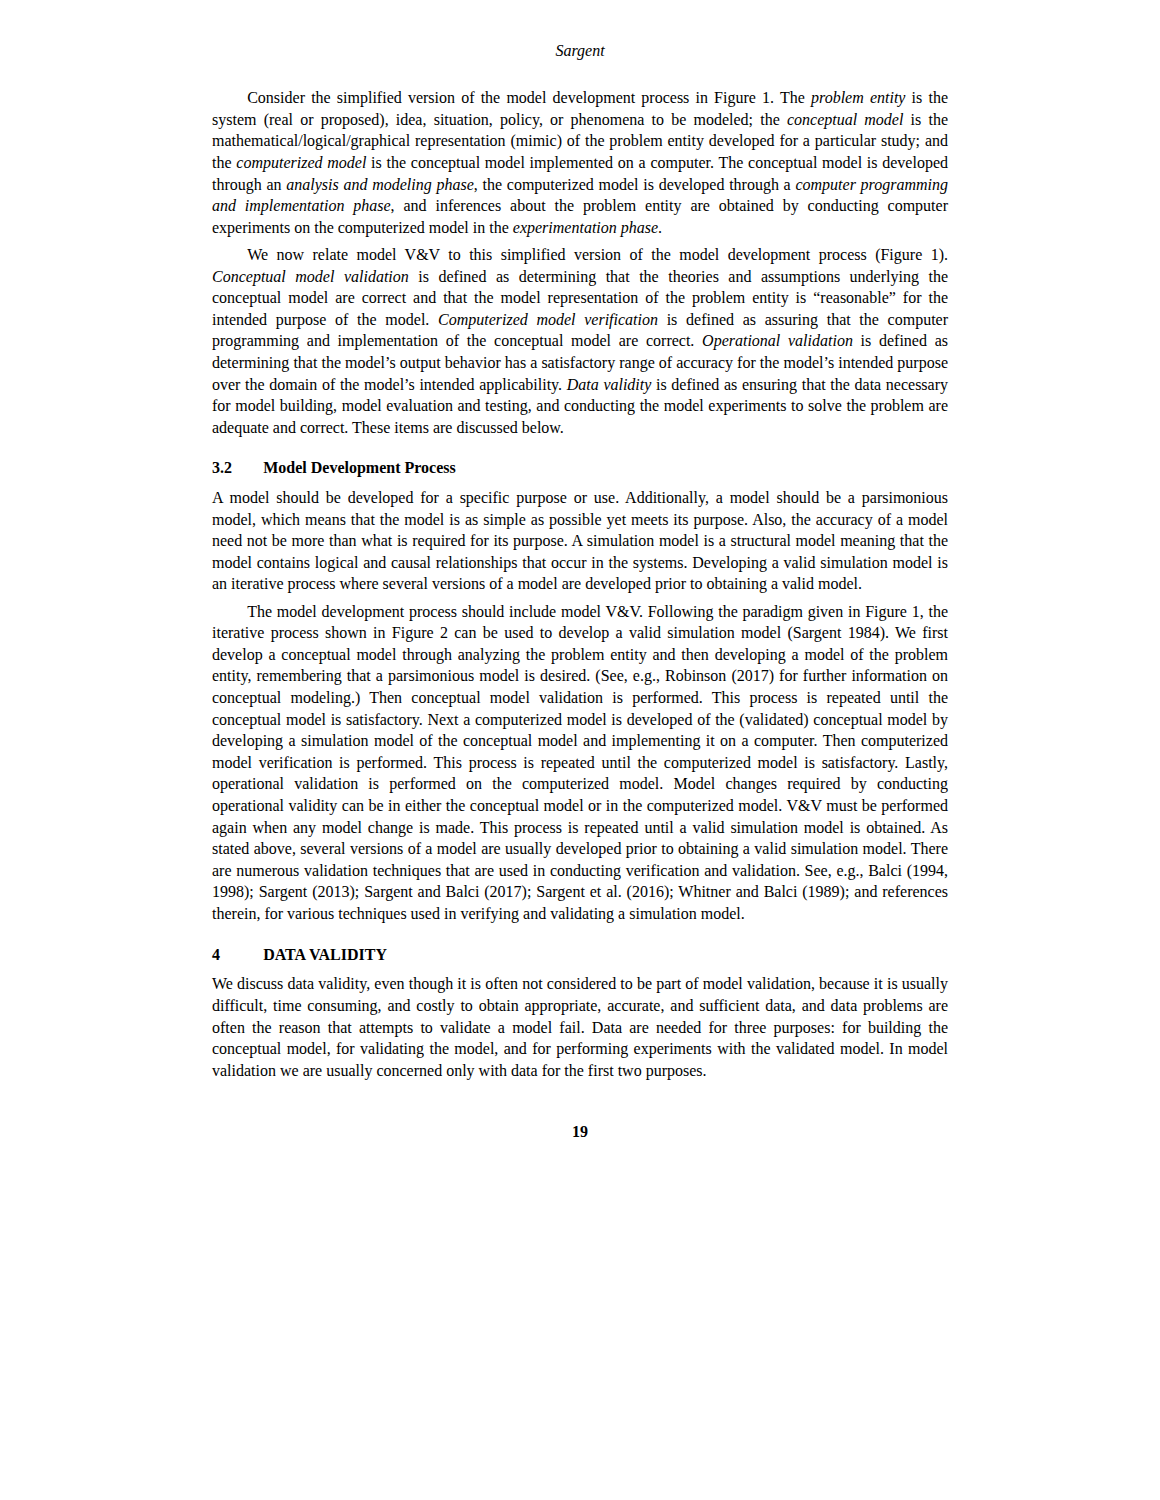Sargent
Consider the simplified version of the model development process in Figure 1. The problem entity is the system (real or proposed), idea, situation, policy, or phenomena to be modeled; the conceptual model is the mathematical/logical/graphical representation (mimic) of the problem entity developed for a particular study; and the computerized model is the conceptual model implemented on a computer. The conceptual model is developed through an analysis and modeling phase, the computerized model is developed through a computer programming and implementation phase, and inferences about the problem entity are obtained by conducting computer experiments on the computerized model in the experimentation phase.
We now relate model V&V to this simplified version of the model development process (Figure 1). Conceptual model validation is defined as determining that the theories and assumptions underlying the conceptual model are correct and that the model representation of the problem entity is “reasonable” for the intended purpose of the model. Computerized model verification is defined as assuring that the computer programming and implementation of the conceptual model are correct. Operational validation is defined as determining that the model’s output behavior has a satisfactory range of accuracy for the model’s intended purpose over the domain of the model’s intended applicability. Data validity is defined as ensuring that the data necessary for model building, model evaluation and testing, and conducting the model experiments to solve the problem are adequate and correct. These items are discussed below.
3.2 Model Development Process
A model should be developed for a specific purpose or use. Additionally, a model should be a parsimonious model, which means that the model is as simple as possible yet meets its purpose. Also, the accuracy of a model need not be more than what is required for its purpose. A simulation model is a structural model meaning that the model contains logical and causal relationships that occur in the systems. Developing a valid simulation model is an iterative process where several versions of a model are developed prior to obtaining a valid model.
The model development process should include model V&V. Following the paradigm given in Figure 1, the iterative process shown in Figure 2 can be used to develop a valid simulation model (Sargent 1984). We first develop a conceptual model through analyzing the problem entity and then developing a model of the problem entity, remembering that a parsimonious model is desired. (See, e.g., Robinson (2017) for further information on conceptual modeling.) Then conceptual model validation is performed. This process is repeated until the conceptual model is satisfactory. Next a computerized model is developed of the (validated) conceptual model by developing a simulation model of the conceptual model and implementing it on a computer. Then computerized model verification is performed. This process is repeated until the computerized model is satisfactory. Lastly, operational validation is performed on the computerized model. Model changes required by conducting operational validity can be in either the conceptual model or in the computerized model. V&V must be performed again when any model change is made. This process is repeated until a valid simulation model is obtained. As stated above, several versions of a model are usually developed prior to obtaining a valid simulation model. There are numerous validation techniques that are used in conducting verification and validation. See, e.g., Balci (1994, 1998); Sargent (2013); Sargent and Balci (2017); Sargent et al. (2016); Whitner and Balci (1989); and references therein, for various techniques used in verifying and validating a simulation model.
4 DATA VALIDITY
We discuss data validity, even though it is often not considered to be part of model validation, because it is usually difficult, time consuming, and costly to obtain appropriate, accurate, and sufficient data, and data problems are often the reason that attempts to validate a model fail. Data are needed for three purposes: for building the conceptual model, for validating the model, and for performing experiments with the validated model. In model validation we are usually concerned only with data for the first two purposes.
19